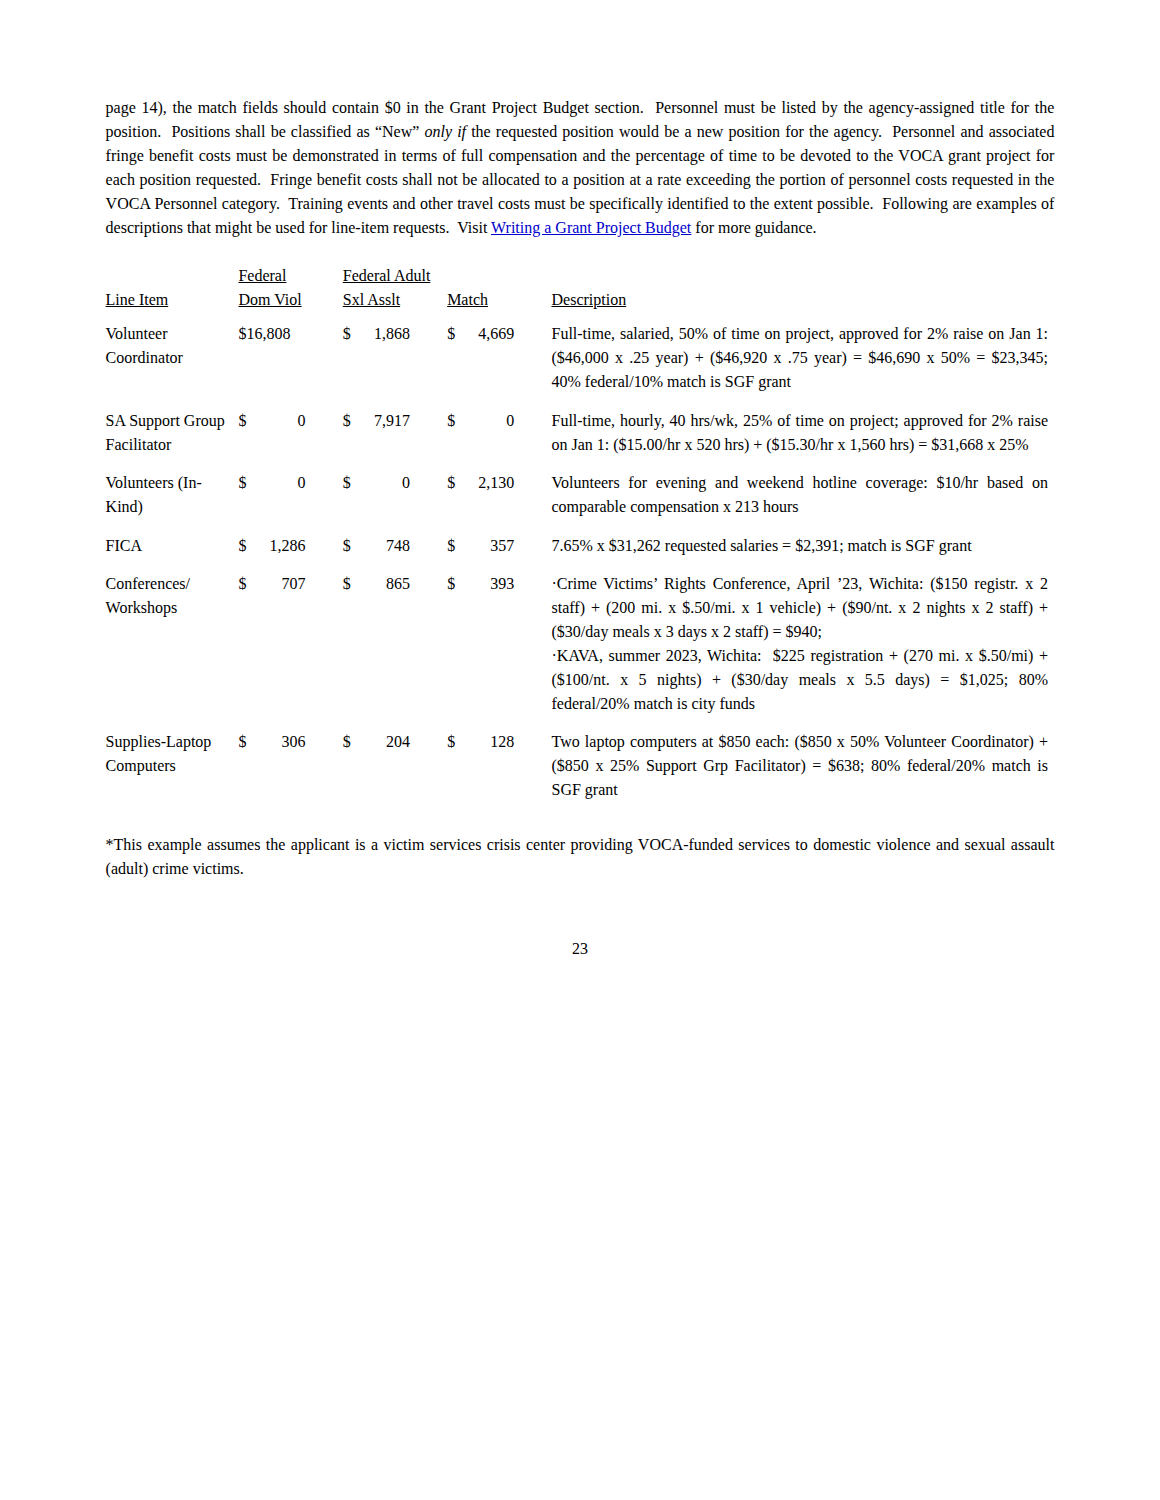page 14), the match fields should contain $0 in the Grant Project Budget section. Personnel must be listed by the agency-assigned title for the position. Positions shall be classified as “New” only if the requested position would be a new position for the agency. Personnel and associated fringe benefit costs must be demonstrated in terms of full compensation and the percentage of time to be devoted to the VOCA grant project for each position requested. Fringe benefit costs shall not be allocated to a position at a rate exceeding the portion of personnel costs requested in the VOCA Personnel category. Training events and other travel costs must be specifically identified to the extent possible. Following are examples of descriptions that might be used for line-item requests. Visit Writing a Grant Project Budget for more guidance.
| Line Item | Federal Dom Viol | Federal Adult Sxl Asslt | Match | Description |
| --- | --- | --- | --- | --- |
| Volunteer Coordinator | $16,808 | $ 1,868 | $ 4,669 | Full-time, salaried, 50% of time on project, approved for 2% raise on Jan 1: ($46,000 x .25 year) + ($46,920 x .75 year) = $46,690 x 50% = $23,345; 40% federal/10% match is SGF grant |
| SA Support Group Facilitator | $ 0 | $ 7,917 | $ 0 | Full-time, hourly, 40 hrs/wk, 25% of time on project; approved for 2% raise on Jan 1: ($15.00/hr x 520 hrs) + ($15.30/hr x 1,560 hrs) = $31,668 x 25% |
| Volunteers (In-Kind) | $ 0 | $ 0 | $ 2,130 | Volunteers for evening and weekend hotline coverage: $10/hr based on comparable compensation x 213 hours |
| FICA | $ 1,286 | $ 748 | $ 357 | 7.65% x $31,262 requested salaries = $2,391; match is SGF grant |
| Conferences/ Workshops | $ 707 | $ 865 | $ 393 | ·Crime Victims’ Rights Conference, April ’23, Wichita: ($150 registr. x 2 staff) + (200 mi. x $.50/mi. x 1 vehicle) + ($90/nt. x 2 nights x 2 staff) + ($30/day meals x 3 days x 2 staff) = $940; ·KAVA, summer 2023, Wichita: $225 registration + (270 mi. x $.50/mi) + ($100/nt. x 5 nights) + ($30/day meals x 5.5 days) = $1,025; 80% federal/20% match is city funds |
| Supplies-Laptop Computers | $ 306 | $ 204 | $ 128 | Two laptop computers at $850 each: ($850 x 50% Volunteer Coordinator) + ($850 x 25% Support Grp Facilitator) = $638; 80% federal/20% match is SGF grant |
*This example assumes the applicant is a victim services crisis center providing VOCA-funded services to domestic violence and sexual assault (adult) crime victims.
23